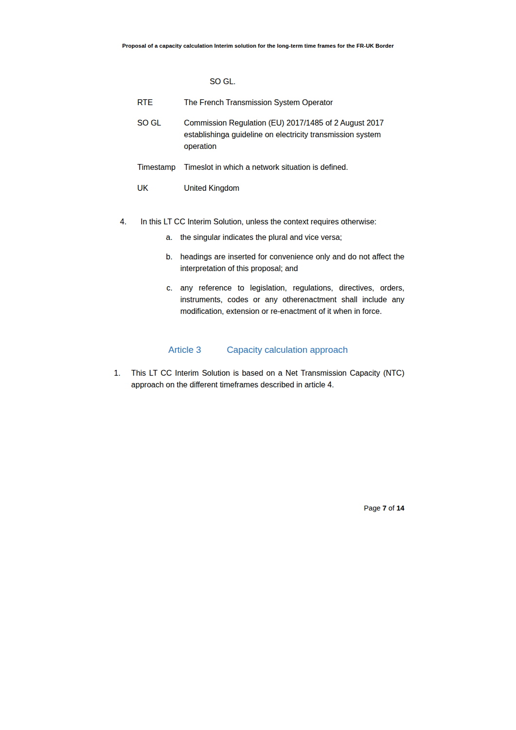Proposal of a capacity calculation Interim solution for the long-term time frames for the FR-UK Border
SO GL.
RTE
The French Transmission System Operator
SO GL
Commission Regulation (EU) 2017/1485 of 2 August 2017 establishinga guideline on electricity transmission system operation
Timestamp
Timeslot in which a network situation is defined.
UK
United Kingdom
4.
In this LT CC Interim Solution, unless the context requires otherwise:
the singular indicates the plural and vice versa;
headings are inserted for convenience only and do not affect the interpretation of this proposal; and
any reference to legislation, regulations, directives, orders, instruments, codes or any otherenactment shall include any modification, extension or re-enactment of it when in force.
Article 3 Capacity calculation approach
1.
This LT CC Interim Solution is based on a Net Transmission Capacity (NTC) approach on the different timeframes described in article 4.
Page 7 of 14